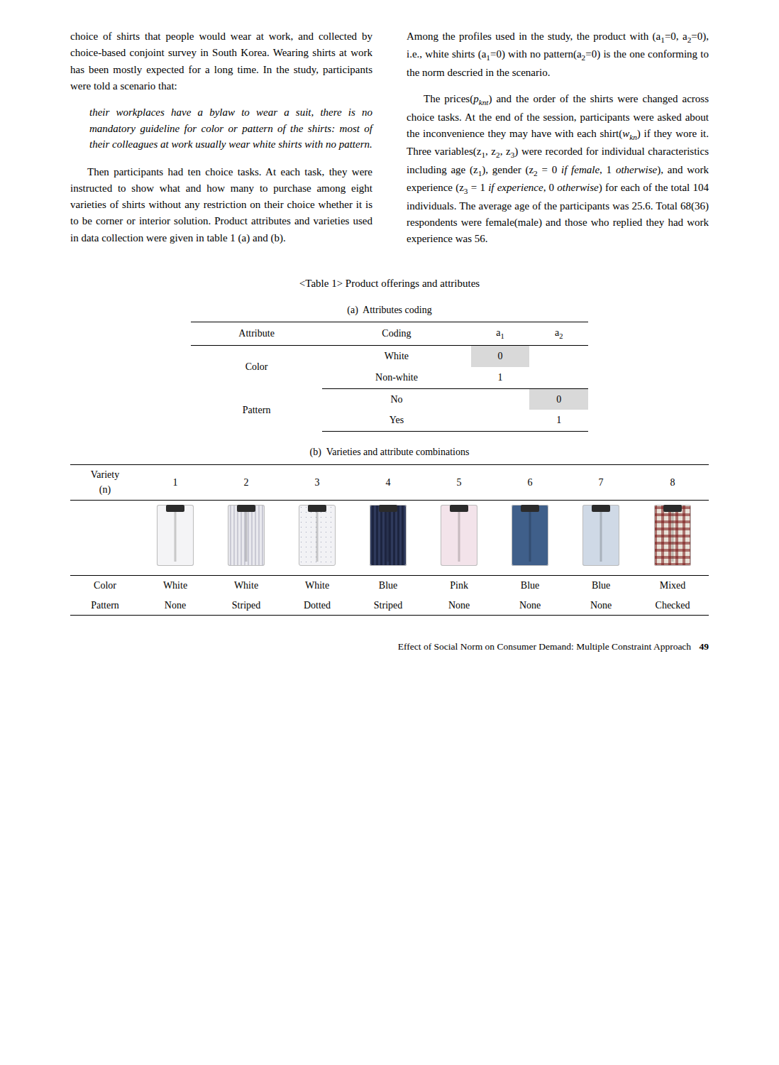choice of shirts that people would wear at work, and collected by choice-based conjoint survey in South Korea. Wearing shirts at work has been mostly expected for a long time. In the study, participants were told a scenario that:
their workplaces have a bylaw to wear a suit, there is no mandatory guideline for color or pattern of the shirts: most of their colleagues at work usually wear white shirts with no pattern.
Then participants had ten choice tasks. At each task, they were instructed to show what and how many to purchase among eight varieties of shirts without any restriction on their choice whether it is to be corner or interior solution. Product attributes and varieties used in data collection were given in table 1 (a) and (b).
Among the profiles used in the study, the product with (a1=0, a2=0), i.e., white shirts (a1=0) with no pattern(a2=0) is the one conforming to the norm descried in the scenario.
The prices(pknt) and the order of the shirts were changed across choice tasks. At the end of the session, participants were asked about the inconvenience they may have with each shirt(wkn) if they wore it. Three variables(z1, z2, z3) were recorded for individual characteristics including age (z1), gender (z2 = 0 if female, 1 otherwise), and work experience (z3 = 1 if experience, 0 otherwise) for each of the total 104 individuals. The average age of the participants was 25.6. Total 68(36) respondents were female(male) and those who replied they had work experience was 56.
<Table 1> Product offerings and attributes
(a) Attributes coding
| Attribute | Coding | a 1 | a 2 |
| --- | --- | --- | --- |
| Color | White | 0 | |
| Non-white | 1 | |
| Pattern | No | | 0 |
| Yes | | 1 |
(b) Varieties and attribute combinations
| Variety (n) | 1 | 2 | 3 | 4 | 5 | 6 | 7 | 8 |
| --- | --- | --- | --- | --- | --- | --- | --- | --- |
| Color | White | White | White | Blue | Pink | Blue | Blue | Mixed |
| Pattern | None | Striped | Dotted | Striped | None | None | None | Checked |
Effect of Social Norm on Consumer Demand: Multiple Constraint Approach 49